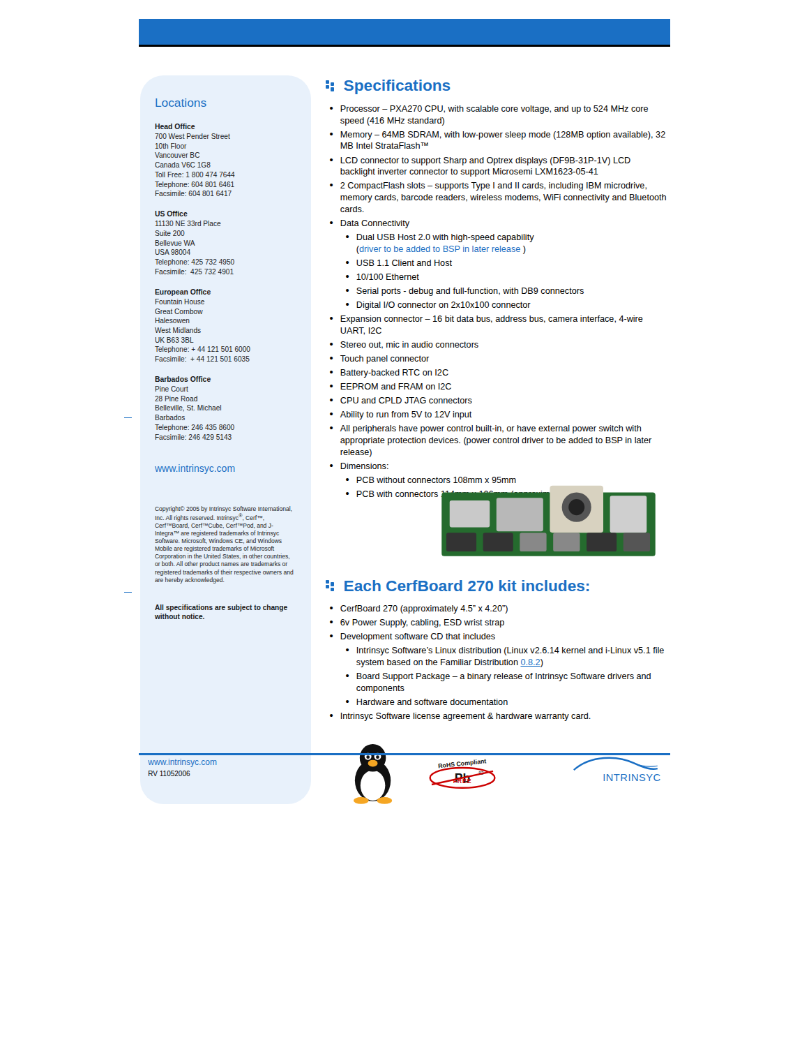Locations
Head Office 700 West Pender Street
10th Floor
Vancouver BC
Canada V6C 1G8
Toll Free: 1 800 474 7644
Telephone: 604 801 6461
Facsimile: 604 801 6417
US Office 11130 NE 33rd Place
Suite 200
Bellevue WA
USA 98004
Telephone: 425 732 4950
Facsimile: 425 732 4901
European Office Fountain House
Great Cornbow
Halesowen
West Midlands
UK B63 3BL
Telephone: + 44 121 501 6000
Facsimile: + 44 121 501 6035
Barbados Office Pine Court
28 Pine Road
Belleville, St. Michael
Barbados
Telephone: 246 435 8600
Facsimile: 246 429 5143
www.intrinsyc.com
Copyright© 2005 by Intrinsyc Software International, Inc. All rights reserved. Intrinsyc®, Cerf™, Cerf™Board, Cerf™Cube, Cerf™Pod, and J-Integra™ are registered trademarks of Intrinsyc Software. Microsoft, Windows CE, and Windows Mobile are registered trademarks of Microsoft Corporation in the United States, in other countries, or both. All other product names are trademarks or registered trademarks of their respective owners and are hereby acknowledged.
All specifications are subject to change without notice.
Specifications
Processor – PXA270 CPU, with scalable core voltage, and up to 524 MHz core speed (416 MHz standard)
Memory – 64MB SDRAM, with low-power sleep mode (128MB option available), 32 MB Intel StrataFlash™
LCD connector to support Sharp and Optrex displays (DF9B-31P-1V) LCD backlight inverter connector to support Microsemi LXM1623-05-41
2 CompactFlash slots – supports Type I and II cards, including IBM microdrive, memory cards, barcode readers, wireless modems, WiFi connectivity and Bluetooth cards.
Data Connectivity
Dual USB Host 2.0 with high-speed capability
(driver to be added to BSP in later release )
USB 1.1 Client and Host
10/100 Ethernet
Serial ports - debug and full-function, with DB9 connectors
Digital I/O connector on 2x10x100 connector
Expansion connector – 16 bit data bus, address bus, camera interface, 4-wire UART, I2C
Stereo out, mic in audio connectors
Touch panel connector
Battery-backed RTC on I2C
EEPROM and FRAM on I2C
CPU and CPLD JTAG connectors
Ability to run from 5V to 12V input
All peripherals have power control built-in, or have external power switch with appropriate protection devices. (power control driver to be added to BSP in later release)
Dimensions:
PCB without connectors 108mm x 95mm
PCB with connectors 114mm x 106mm (approximate)
Each CerfBoard 270 kit includes:
CerfBoard 270 (approximately 4.5” x 4.20”)
6v Power Supply, cabling, ESD wrist strap
Development software CD that includes
Intrinsyc Software’s Linux distribution (Linux v2.6.14 kernel and i-Linux v5.1 file system based on the Familiar Distribution 0.8.2)
Board Support Package – a binary release of Intrinsyc Software drivers and components
Hardware and software documentation
Intrinsyc Software license agreement & hardware warranty card.
Pb FREE RoHS Compliant 82
www.intrinsyc.com
RV 11052006
INTRINSYC